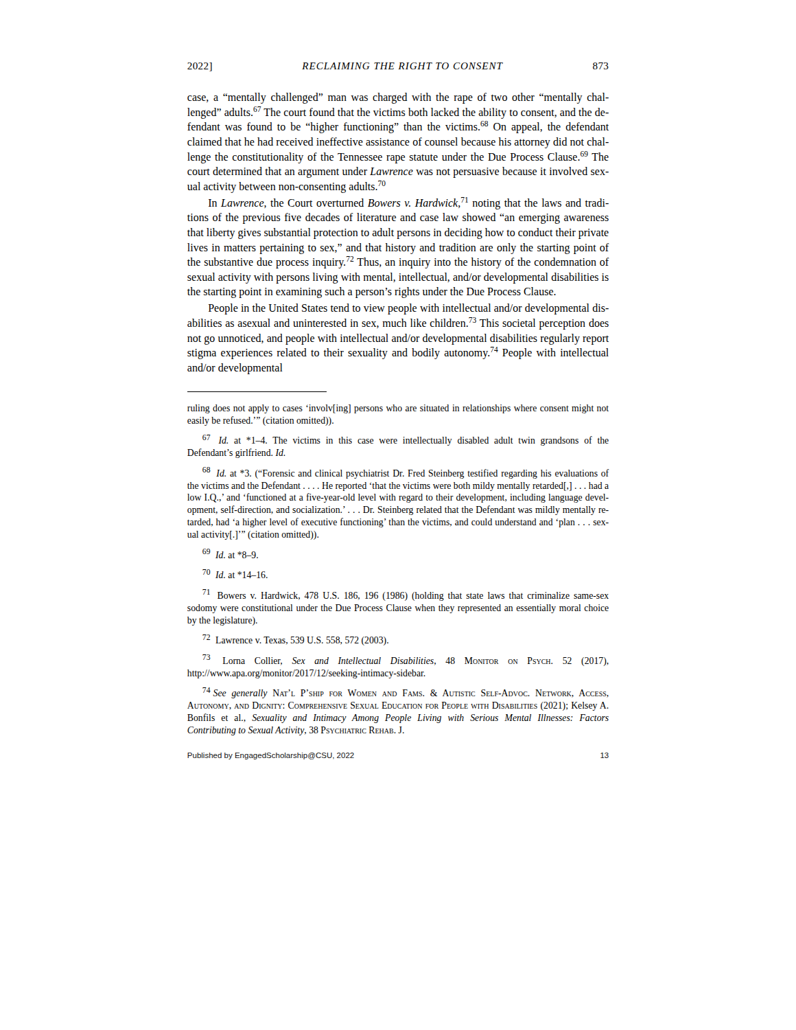2022] RECLAIMING THE RIGHT TO CONSENT 873
case, a “mentally challenged” man was charged with the rape of two other “mentally challenged” adults.67 The court found that the victims both lacked the ability to consent, and the defendant was found to be “higher functioning” than the victims.68 On appeal, the defendant claimed that he had received ineffective assistance of counsel because his attorney did not challenge the constitutionality of the Tennessee rape statute under the Due Process Clause.69 The court determined that an argument under Lawrence was not persuasive because it involved sexual activity between non-consenting adults.70
In Lawrence, the Court overturned Bowers v. Hardwick,71 noting that the laws and traditions of the previous five decades of literature and case law showed “an emerging awareness that liberty gives substantial protection to adult persons in deciding how to conduct their private lives in matters pertaining to sex,” and that history and tradition are only the starting point of the substantive due process inquiry.72 Thus, an inquiry into the history of the condemnation of sexual activity with persons living with mental, intellectual, and/or developmental disabilities is the starting point in examining such a person’s rights under the Due Process Clause.
People in the United States tend to view people with intellectual and/or developmental disabilities as asexual and uninterested in sex, much like children.73 This societal perception does not go unnoticed, and people with intellectual and/or developmental disabilities regularly report stigma experiences related to their sexuality and bodily autonomy.74 People with intellectual and/or developmental
ruling does not apply to cases ‘involv[ing] persons who are situated in relationships where consent might not easily be refused.’” (citation omitted)).
67 Id. at *1–4. The victims in this case were intellectually disabled adult twin grandsons of the Defendant’s girlfriend. Id.
68 Id. at *3. (“Forensic and clinical psychiatrist Dr. Fred Steinberg testified regarding his evaluations of the victims and the Defendant . . . . He reported ‘that the victims were both mildy mentally retarded[,] . . . had a low I.Q.,’ and ‘functioned at a five-year-old level with regard to their development, including language development, self-direction, and socialization.’ . . . Dr. Steinberg related that the Defendant was mildly mentally retarded, had ‘a higher level of executive functioning’ than the victims, and could understand and ‘plan . . . sexual activity[.]’” (citation omitted)).
69 Id. at *8–9.
70 Id. at *14–16.
71 Bowers v. Hardwick, 478 U.S. 186, 196 (1986) (holding that state laws that criminalize same-sex sodomy were constitutional under the Due Process Clause when they represented an essentially moral choice by the legislature).
72 Lawrence v. Texas, 539 U.S. 558, 572 (2003).
73 Lorna Collier, Sex and Intellectual Disabilities, 48 Monitor on Psych. 52 (2017), http://www.apa.org/monitor/2017/12/seeking-intimacy-sidebar.
74 See generally Nat’l P’ship for Women and Fams. & Autistic Self-Advoc. Network, Access, Autonomy, and Dignity: Comprehensive Sexual Education for People with Disabilities (2021); Kelsey A. Bonfils et al., Sexuality and Intimacy Among People Living with Serious Mental Illnesses: Factors Contributing to Sexual Activity, 38 Psychiatric Rehab. J.
Published by EngagedScholarship@CSU, 2022 13